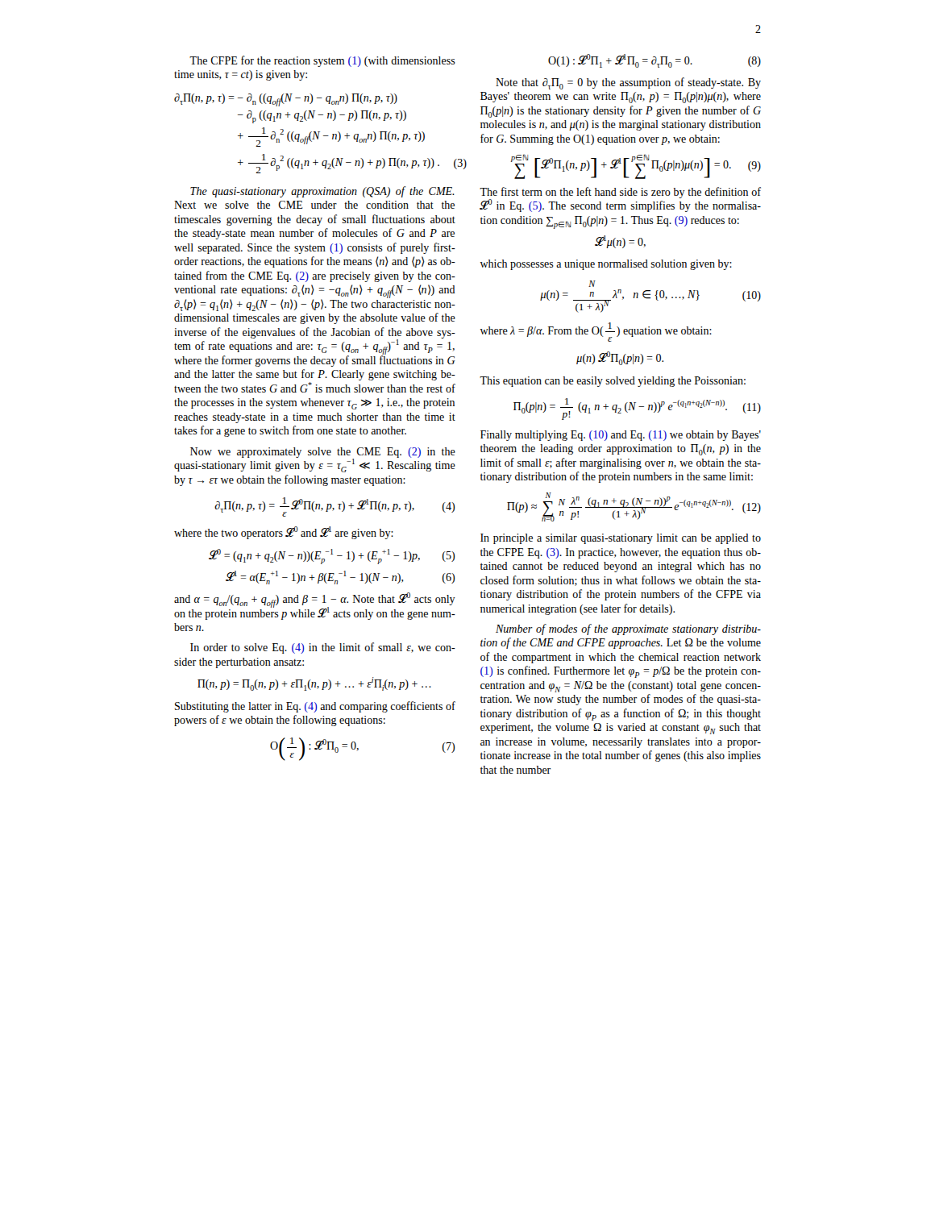2
The CFPE for the reaction system (1) (with dimensionless time units, τ = ct) is given by:
∂τΠ(n, p, τ) =
− ∂n ((qoff(N − n) − qonn) Π(n, p, τ))
− ∂p ((q1n + q2(N − n) − p) Π(n, p, τ))
+ 12∂n2 ((qoff(N − n) + qonn) Π(n, p, τ))
+ 12∂p2 ((q1n + q2(N − n) + p) Π(n, p, τ)) .
(3)
The quasi-stationary approximation (QSA) of the CME. Next we solve the CME under the condition that the timescales governing the decay of small fluctuations about the steady-state mean number of molecules of G and P are well separated. Since the system (1) consists of purely first-order reactions, the equations for the means ⟨n⟩ and ⟨p⟩ as obtained from the CME Eq. (2) are precisely given by the conventional rate equations: ∂τ⟨n⟩ = −qon⟨n⟩ + qoff(N − ⟨n⟩) and ∂τ⟨p⟩ = q1⟨n⟩ + q2(N − ⟨n⟩) − ⟨p⟩. The two characteristic non-dimensional timescales are given by the absolute value of the inverse of the eigenvalues of the Jacobian of the above system of rate equations and are: τG = (qon + qoff)−1 and τP = 1, where the former governs the decay of small fluctuations in G and the latter the same but for P. Clearly gene switching between the two states G and G* is much slower than the rest of the processes in the system whenever τG ≫ 1, i.e., the protein reaches steady-state in a time much shorter than the time it takes for a gene to switch from one state to another.
Now we approximately solve the CME Eq. (2) in the quasi-stationary limit given by ε = τG−1 ≪ 1. Rescaling time by τ → ετ we obtain the following master equation:
(4)
∂τΠ(n, p, τ) = 1 ε 𝓛0Π(n, p, τ) + 𝓛1Π(n, p, τ),
(4)
where the two operators 𝓛0 and 𝓛1 are given by:
(5)
𝓛0 = (q1n + q2(N − n))(Ep−1 − 1) + (Ep+1 − 1)p,
(5)
(6)
𝓛1 = α(En+1 − 1)n + β(En−1 − 1)(N − n),
(6)
and α = qon/(qon + qoff) and β = 1 − α. Note that 𝓛0 acts only on the protein numbers p while 𝓛1 acts only on the gene numbers n.
In order to solve Eq. (4) in the limit of small ε, we consider the perturbation ansatz:
Π(n, p) = Π0(n, p) + ε Π1(n, p) + … + εi Πi(n, p) + …
Substituting the latter in Eq. (4) and comparing coefficients of powers of ε we obtain the following equations:
(7)
O(1 ε) : 𝓛0Π0 = 0,
(7)
(8)
O(1) : 𝓛0Π1 + 𝓛1Π0 = ∂τΠ0 = 0.
(8)
Note that ∂τΠ0 = 0 by the assumption of steady-state. By Bayes' theorem we can write Π0(n, p) = Π0(p|n)μ(n), where Π0(p|n) is the stationary density for P given the number of G molecules is n, and μ(n) is the marginal stationary distribution for G. Summing the O(1) equation over p, we obtain:
(9)
p∈ℕ∑ [𝓛0Π1(n, p)] + 𝓛1[p∈ℕ∑Π0(p|n)μ(n)] = 0.
(9)
The first term on the left hand side is zero by the definition of 𝓛0 in Eq. (5). The second term simplifies by the normalisation condition ∑p∈ℕ Π0(p|n) = 1. Thus Eq. (9) reduces to:
𝓛1μ(n) = 0,
which possesses a unique normalised solution given by:
(10)
μ(n) = Nn(1 + λ)N λn, n ∈ {0, …, N}
(10)
where λ = β/α. From the O(1 ε) equation we obtain:
μ(n) 𝓛0Π0(p|n) = 0.
This equation can be easily solved yielding the Poissonian:
(11)
Π0(p|n) = 1 p! (q1 n + q2 (N − n))p e−(q1n+q2(N−n)).
(11)
Finally multiplying Eq. (10) and Eq. (11) we obtain by Bayes' theorem the leading order approximation to Π0(n, p) in the limit of small ε; after marginalising over n, we obtain the stationary distribution of the protein numbers in the same limit:
(12)
Π(p) ≈ N∑n=0 Nn λn p!(q1 n + q2 (N − n))p(1 + λ)N e−(q1n+q2(N−n)).
(12)
In principle a similar quasi-stationary limit can be applied to the CFPE Eq. (3). In practice, however, the equation thus obtained cannot be reduced beyond an integral which has no closed form solution; thus in what follows we obtain the stationary distribution of the protein numbers of the CFPE via numerical integration (see later for details).
Number of modes of the approximate stationary distribution of the CME and CFPE approaches. Let Ω be the volume of the compartment in which the chemical reaction network (1) is confined. Furthermore let φP = p/Ω be the protein concentration and φN = N/Ω be the (constant) total gene concentration. We now study the number of modes of the quasi-stationary distribution of φP as a function of Ω; in this thought experiment, the volume Ω is varied at constant φN such that an increase in volume, necessarily translates into a proportionate increase in the total number of genes (this also implies that the number